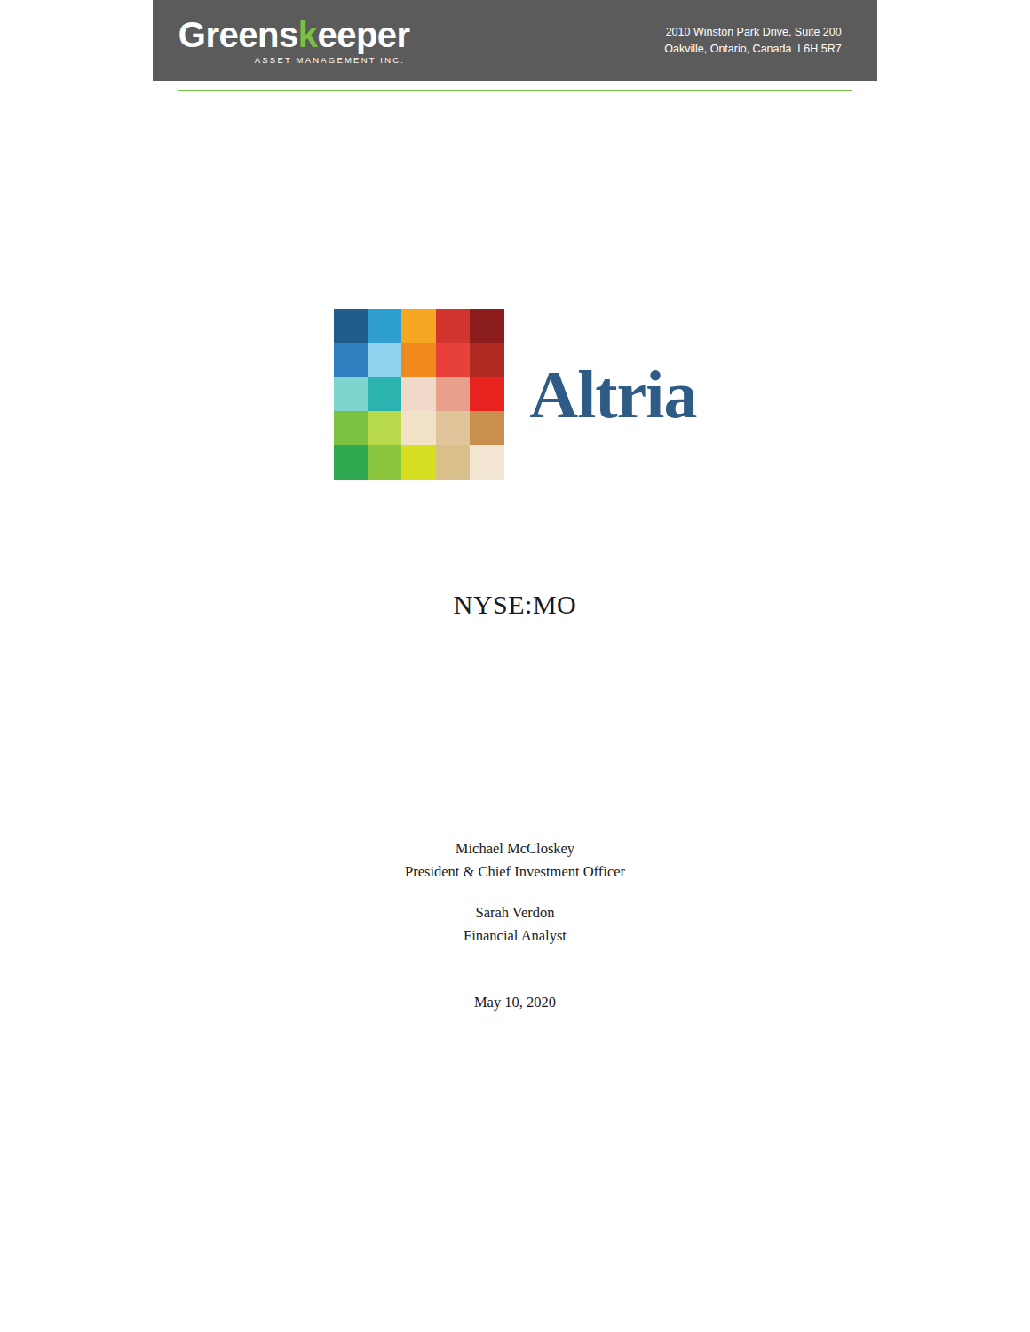Greenskeeper
ASSET MANAGEMENT INC.
2010 Winston Park Drive, Suite 200
Oakville, Ontario, Canada L6H 5R7
Altria
NYSE:MO
Michael McCloskey
President & Chief Investment Officer
Sarah Verdon
Financial Analyst
May 10, 2020